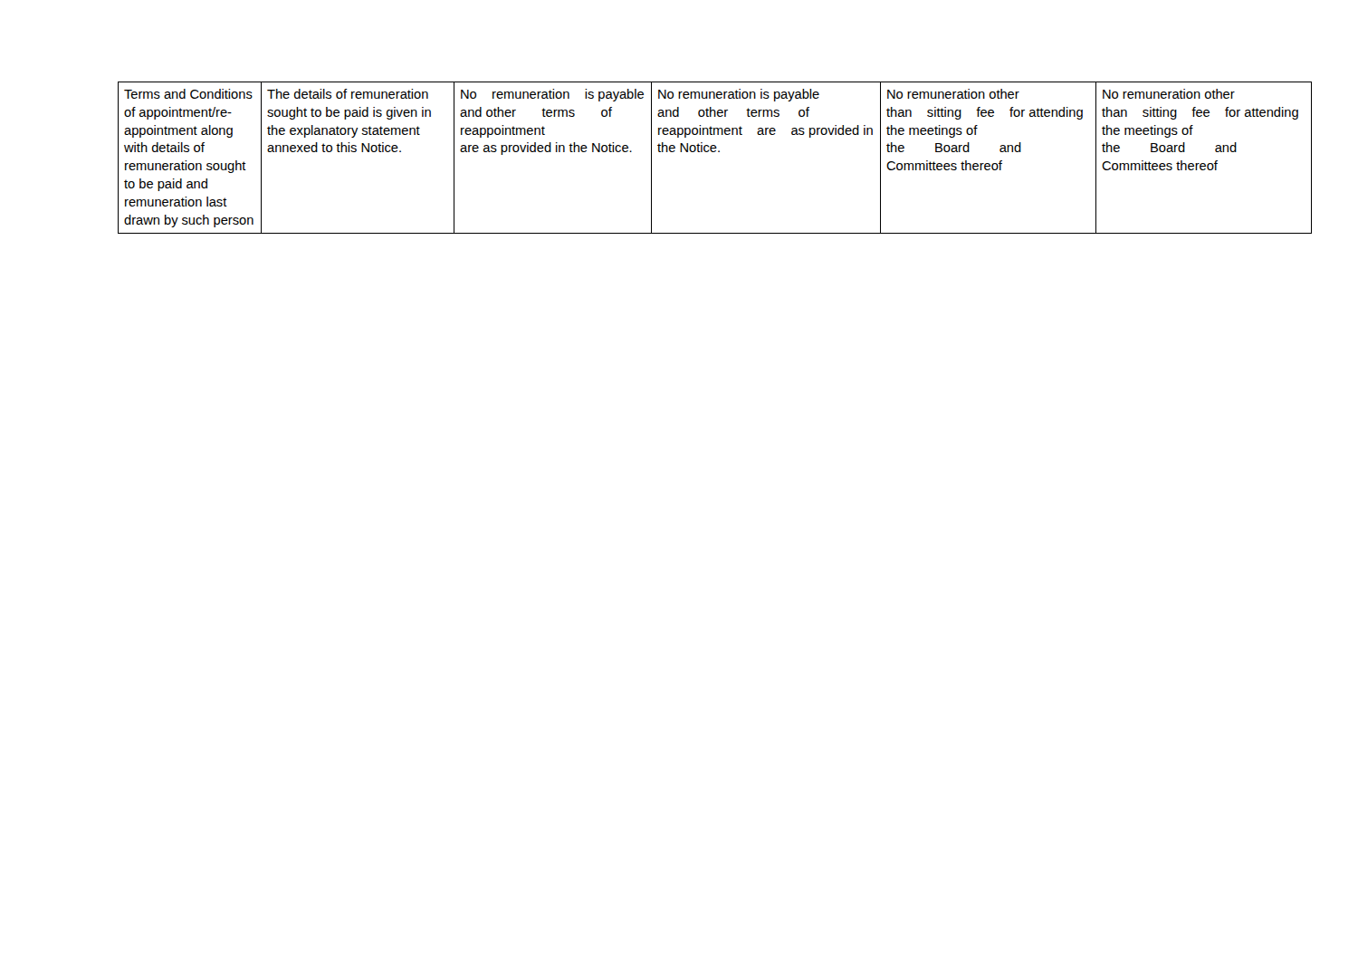| Terms and Conditions of appointment/re-appointment along with details of remuneration sought to be paid and remuneration last drawn by such person | The details of remuneration sought to be paid is given in the explanatory statement annexed to this Notice. | No remuneration is payable and other terms of reappointment are as provided in the Notice. | No remuneration is payable and other terms of reappointment are as provided in the Notice. | No remuneration other than sitting fee for attending the meetings of the Board and Committees thereof | No remuneration other than sitting fee for attending the meetings of the Board and Committees thereof |